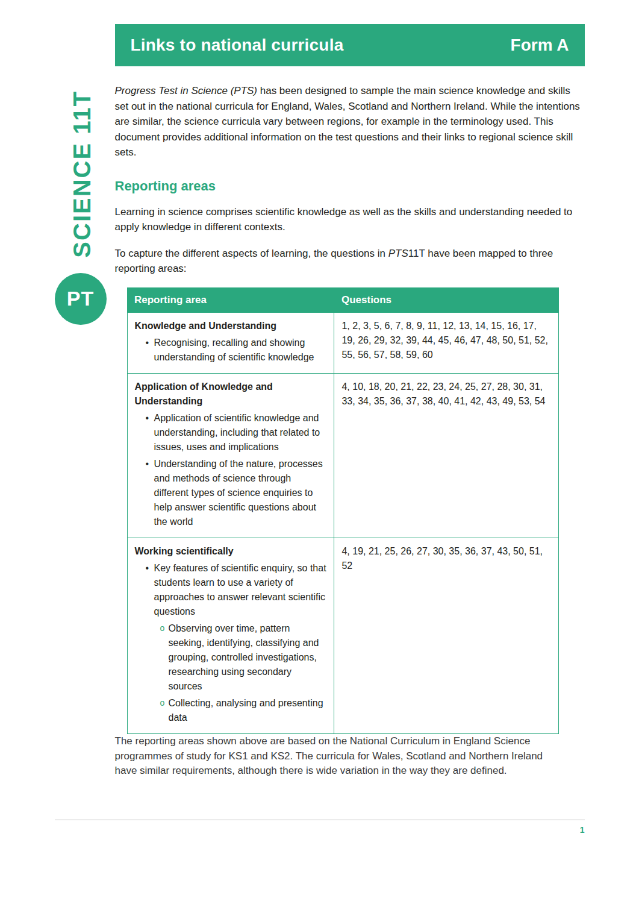Links to national curricula Form A
SCIENCE 11T
PT
Progress Test in Science (PTS) has been designed to sample the main science knowledge and skills set out in the national curricula for England, Wales, Scotland and Northern Ireland. While the intentions are similar, the science curricula vary between regions, for example in the terminology used. This document provides additional information on the test questions and their links to regional science skill sets.
Reporting areas
Learning in science comprises scientific knowledge as well as the skills and understanding needed to apply knowledge in different contexts.
To capture the different aspects of learning, the questions in PTS11T have been mapped to three reporting areas:
| Reporting area | Questions |
| --- | --- |
| Knowledge and Understanding Recognising, recalling and showing understanding of scientific knowledge | 1, 2, 3, 5, 6, 7, 8, 9, 11, 12, 13, 14, 15, 16, 17, 19, 26, 29, 32, 39, 44, 45, 46, 47, 48, 50, 51, 52, 55, 56, 57, 58, 59, 60 |
| Application of Knowledge and Understanding Application of scientific knowledge and understanding, including that related to issues, uses and implications Understanding of the nature, processes and methods of science through different types of science enquiries to help answer scientific questions about the world | 4, 10, 18, 20, 21, 22, 23, 24, 25, 27, 28, 30, 31, 33, 34, 35, 36, 37, 38, 40, 41, 42, 43, 49, 53, 54 |
| Working scientifically Key features of scientific enquiry, so that students learn to use a variety of approaches to answer relevant scientific questions Observing over time, pattern seeking, identifying, classifying and grouping, controlled investigations, researching using secondary sources Collecting, analysing and presenting data | 4, 19, 21, 25, 26, 27, 30, 35, 36, 37, 43, 50, 51, 52 |
The reporting areas shown above are based on the National Curriculum in England Science programmes of study for KS1 and KS2. The curricula for Wales, Scotland and Northern Ireland have similar requirements, although there is wide variation in the way they are defined.
1